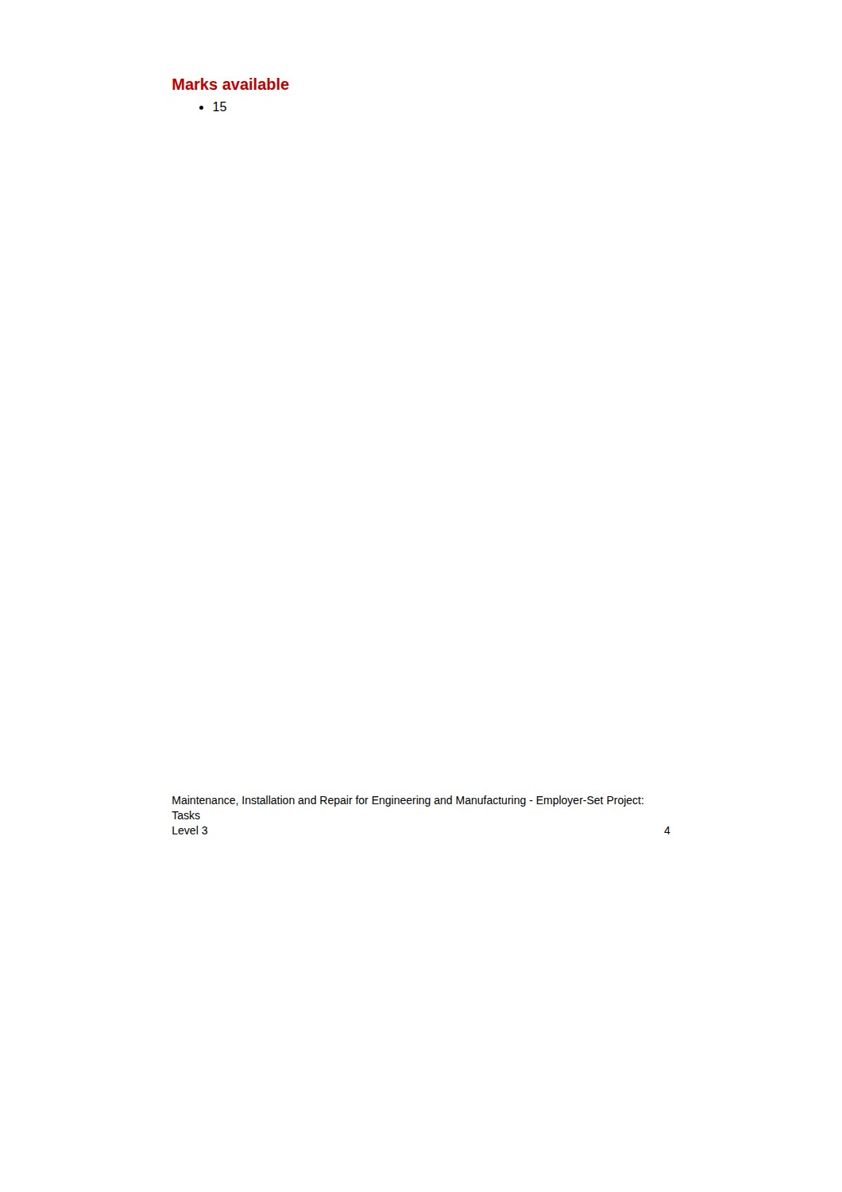Marks available
15
Maintenance, Installation and Repair for Engineering and Manufacturing - Employer-Set Project: Tasks Level 34